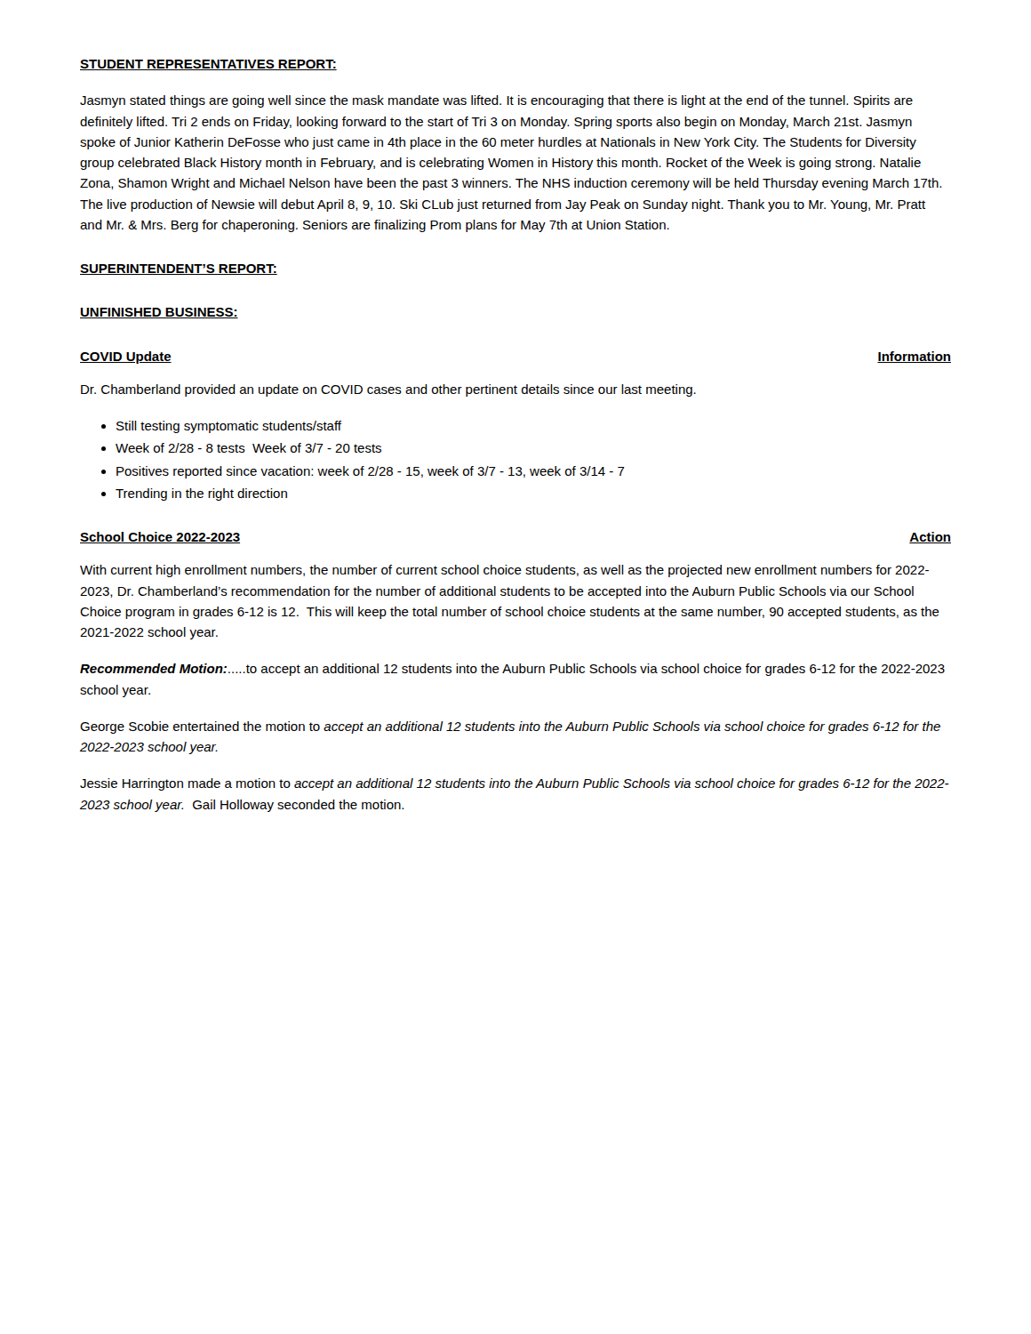STUDENT REPRESENTATIVES REPORT:
Jasmyn stated things are going well since the mask mandate was lifted. It is encouraging that there is light at the end of the tunnel. Spirits are definitely lifted. Tri 2 ends on Friday, looking forward to the start of Tri 3 on Monday. Spring sports also begin on Monday, March 21st. Jasmyn spoke of Junior Katherin DeFosse who just came in 4th place in the 60 meter hurdles at Nationals in New York City. The Students for Diversity group celebrated Black History month in February, and is celebrating Women in History this month. Rocket of the Week is going strong. Natalie Zona, Shamon Wright and Michael Nelson have been the past 3 winners. The NHS induction ceremony will be held Thursday evening March 17th. The live production of Newsie will debut April 8, 9, 10. Ski CLub just returned from Jay Peak on Sunday night. Thank you to Mr. Young, Mr. Pratt and Mr. & Mrs. Berg for chaperoning. Seniors are finalizing Prom plans for May 7th at Union Station.
SUPERINTENDENT’S REPORT:
UNFINISHED BUSINESS:
COVID Update Information
Dr. Chamberland provided an update on COVID cases and other pertinent details since our last meeting.
Still testing symptomatic students/staff
Week of 2/28 - 8 tests Week of 3/7 - 20 tests
Positives reported since vacation: week of 2/28 - 15, week of 3/7 - 13, week of 3/14 - 7
Trending in the right direction
School Choice 2022-2023 Action
With current high enrollment numbers, the number of current school choice students, as well as the projected new enrollment numbers for 2022-2023, Dr. Chamberland’s recommendation for the number of additional students to be accepted into the Auburn Public Schools via our School Choice program in grades 6-12 is 12. This will keep the total number of school choice students at the same number, 90 accepted students, as the 2021-2022 school year.
Recommended Motion:.....to accept an additional 12 students into the Auburn Public Schools via school choice for grades 6-12 for the 2022-2023 school year.
George Scobie entertained the motion to accept an additional 12 students into the Auburn Public Schools via school choice for grades 6-12 for the 2022-2023 school year.
Jessie Harrington made a motion to accept an additional 12 students into the Auburn Public Schools via school choice for grades 6-12 for the 2022-2023 school year. Gail Holloway seconded the motion.